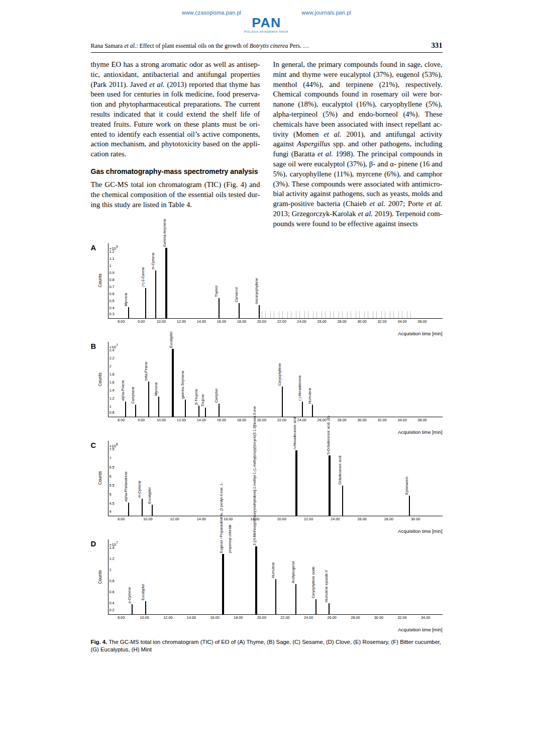www.czasopisma.pan.pl www.journals.pan.pl PAN POLSKA AKADEMIA NAUK
Rana Samara et al.: Effect of plant essential oils on the growth of Botrytis cinerea Pers. …
331
thyme EO has a strong aromatic odor as well as antiseptic, antioxidant, antibacterial and antifungal properties (Park 2011). Javed et al. (2013) reported that thyme has been used for centuries in folk medicine, food preservation and phytopharmaceutical preparations. The current results indicated that it could extend the shelf life of treated fruits. Future work on these plants must be oriented to identify each essential oil’s active components, action mechanism, and phytotoxicity based on the application rates.
Gas chromatography-mass spectrometry analysis
The GC-MS total ion chromatogram (TIC) (Fig. 4) and the chemical composition of the essential oils tested during this study are listed in Table 4.
In general, the primary compounds found in sage, clove, mint and thyme were eucalyptol (37%), eugenol (53%), menthol (44%), and terpinene (21%), respectively. Chemical compounds found in rosemary oil were bornanone (18%), eucalyptol (16%), caryophyllene (5%), alpha-terpineol (5%) and endo-borneol (4%). These chemicals have been associated with insect repellant activity (Momen et al. 2001), and antifungal activity against Aspergillus spp. and other pathogens, including fungi (Baratta et al. 1998). The principal compounds in sage oil were eucalyptol (37%), β- and α- pinene (16 and 5%), caryophyllene (11%), myrcene (6%), and camphor (3%). These compounds were associated with antimicrobial activity against pathogens, such as yeasts, molds and gram-positive bacteria (Chaieb et al. 2007; Porte et al. 2013; Grzegorczyk-Karolak et al. 2019). Terpenoid compounds were found to be effective against insects
A
Counts
×109
1.2
1.1
1
0.9
0.8
0.7
0.6
0.5
0.4
0.3
Myrcene
(+)-2-Carene
m-Cymene
Gamma-terpinene
Thymol
Carvacrol
Isocaryophyllene
8.009.0010.00 12.0014.0016.00 18.0020.0022.00 24.0026.0028.00 30.0032.0034.00 36.00
Acquisition time [min]
B
Counts
×107
2.4
2.2
2
1.8
1.6
1.4
1.2
1
0.8
alpha-Pinene
Camphene
beta-Pinene
Myrcene
Eucalyptol
gamma-Terpinene
β-Thujone
Thujone
Camphor
Caryophyllene
(-)-Nonadienone
Humulene
8.009.0010.00 12.0014.0016.00 18.0020.0022.00 24.0026.0028.00 30.0032.0034.00 36.00
Acquisition time [min]
C
Counts
×106
7.5
7
6.5
6
5.5
5
4.5
4
alpha-Phellandrene
m-Cymene
Eucalyptol
n-Hexadecanoic acid
9-Octadecenoic acid, (E)-
Octadecanoic acid
Episesamin
8.0010.0012.00 14.0016.0018.00 20.0022.0024.00 26.0028.0030.00
Acquisition time [min]
D
Counts
×107
1.4
1.2
1
0.8
0.6
0.4
0.2
p-Cymene
Eucalyptol
Eugenol / Propanedinitrile, (2-pentyl-4-one, 1-
propenoyl chloride
2-[(4-Methoxyphenoxy)methylidene]-1-methyl-1-(1-methylpropyl)bicyclo[3.1.0]hexan-3-one
Humulene
Acetyleugenol
Caryophyllene oxide
Humulene epoxide II
8.0010.0012.00 14.0016.0018.00 20.0022.0024.00 26.0028.0030.00 32.0034.00
Acquisition time [min]
Fig. 4. The GC-MS total ion chromatogram (TIC) of EO of (A) Thyme, (B) Sage, (C) Sesame, (D) Clove, (E) Rosemary, (F) Bitter cucumber, (G) Eucalyptus, (H) Mint